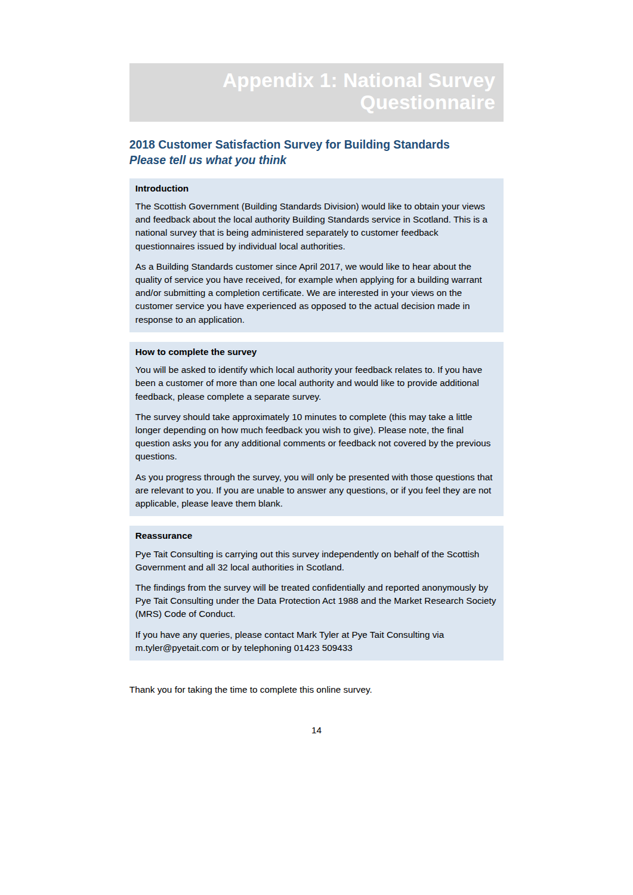Appendix 1: National Survey
Questionnaire
2018 Customer Satisfaction Survey for Building Standards
Please tell us what you think
Introduction
The Scottish Government (Building Standards Division) would like to obtain your views and feedback about the local authority Building Standards service in Scotland. This is a national survey that is being administered separately to customer feedback questionnaires issued by individual local authorities.
As a Building Standards customer since April 2017, we would like to hear about the quality of service you have received, for example when applying for a building warrant and/or submitting a completion certificate. We are interested in your views on the customer service you have experienced as opposed to the actual decision made in response to an application.
How to complete the survey
You will be asked to identify which local authority your feedback relates to. If you have been a customer of more than one local authority and would like to provide additional feedback, please complete a separate survey.
The survey should take approximately 10 minutes to complete (this may take a little longer depending on how much feedback you wish to give). Please note, the final question asks you for any additional comments or feedback not covered by the previous questions.
As you progress through the survey, you will only be presented with those questions that are relevant to you. If you are unable to answer any questions, or if you feel they are not applicable, please leave them blank.
Reassurance
Pye Tait Consulting is carrying out this survey independently on behalf of the Scottish Government and all 32 local authorities in Scotland.
The findings from the survey will be treated confidentially and reported anonymously by Pye Tait Consulting under the Data Protection Act 1988 and the Market Research Society (MRS) Code of Conduct.
If you have any queries, please contact Mark Tyler at Pye Tait Consulting via m.tyler@pyetait.com or by telephoning 01423 509433
Thank you for taking the time to complete this online survey.
14